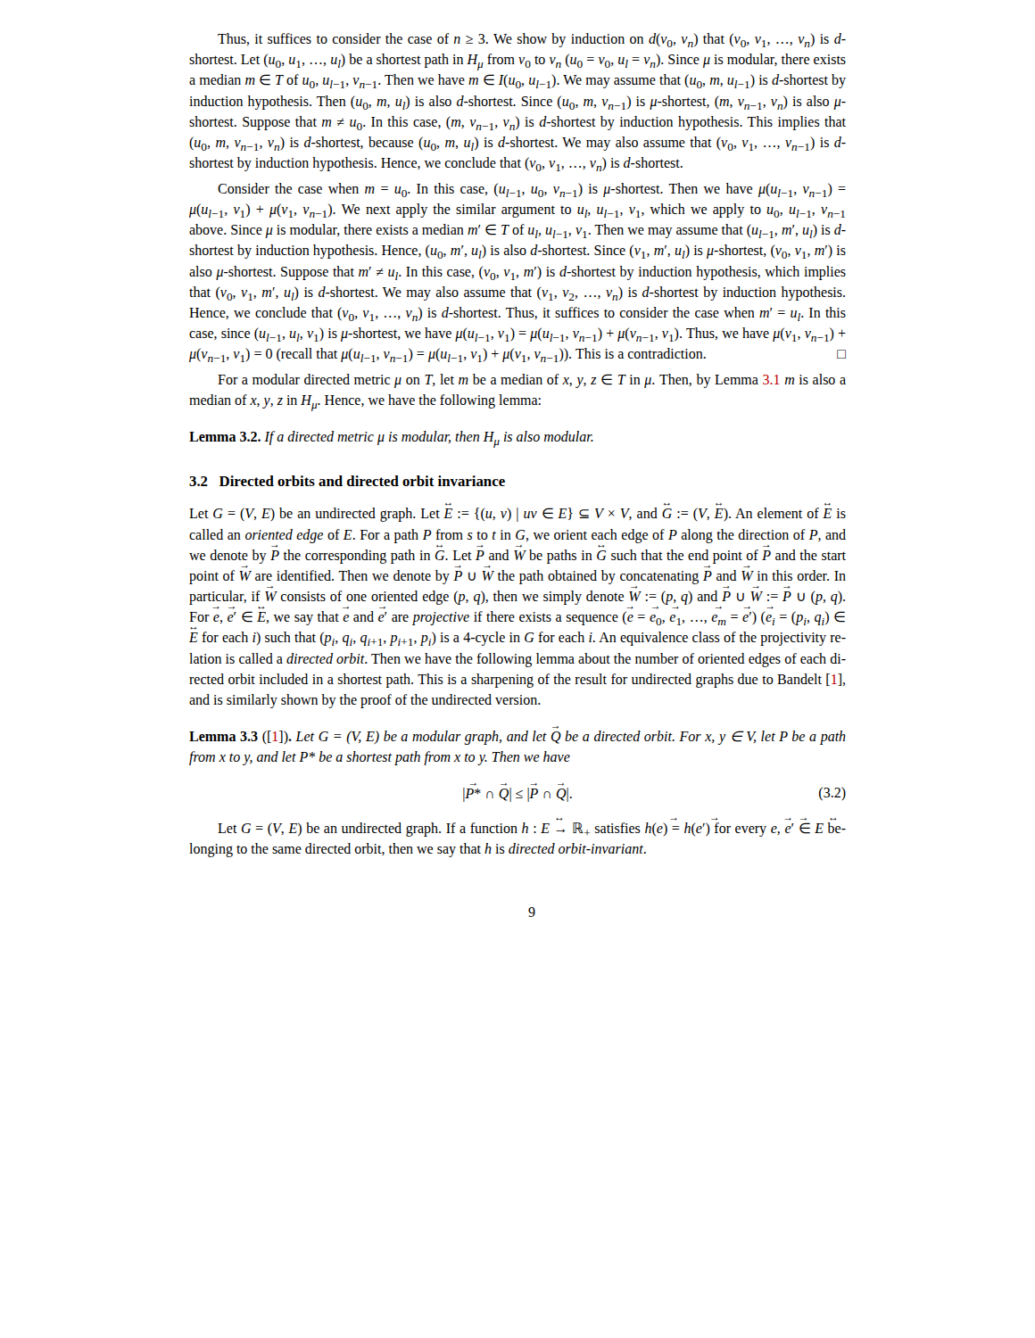Thus, it suffices to consider the case of n ≥ 3. We show by induction on d(v0, vn) that (v0, v1, …, vn) is d-shortest. Let (u0, u1, …, ul) be a shortest path in Hμ from v0 to vn (u0 = v0, ul = vn). Since μ is modular, there exists a median m ∈ T of u0, ul−1, vn−1. Then we have m ∈ I(u0, ul−1). We may assume that (u0, m, ul−1) is d-shortest by induction hypothesis. Then (u0, m, ul) is also d-shortest. Since (u0, m, vn−1) is μ-shortest, (m, vn−1, vn) is also μ-shortest. Suppose that m ≠ u0. In this case, (m, vn−1, vn) is d-shortest by induction hypothesis. This implies that (u0, m, vn−1, vn) is d-shortest, because (u0, m, ul) is d-shortest. We may also assume that (v0, v1, …, vn−1) is d-shortest by induction hypothesis. Hence, we conclude that (v0, v1, …, vn) is d-shortest.
Consider the case when m = u0. In this case, (ul−1, u0, vn−1) is μ-shortest. Then we have μ(ul−1, vn−1) = μ(ul−1, v1) + μ(v1, vn−1). We next apply the similar argument to ul, ul−1, v1, which we apply to u0, ul−1, vn−1 above. Since μ is modular, there exists a median m′ ∈ T of ul, ul−1, v1. Then we may assume that (ul−1, m′, ul) is d-shortest by induction hypothesis. Hence, (u0, m′, ul) is also d-shortest. Since (v1, m′, ul) is μ-shortest, (v0, v1, m′) is also μ-shortest. Suppose that m′ ≠ ul. In this case, (v0, v1, m′) is d-shortest by induction hypothesis, which implies that (v0, v1, m′, ul) is d-shortest. We may also assume that (v1, v2, …, vn) is d-shortest by induction hypothesis. Hence, we conclude that (v0, v1, …, vn) is d-shortest. Thus, it suffices to consider the case when m′ = ul. In this case, since (ul−1, ul, v1) is μ-shortest, we have μ(ul−1, v1) = μ(ul−1, vn−1) + μ(vn−1, v1). Thus, we have μ(v1, vn−1) + μ(vn−1, v1) = 0 (recall that μ(ul−1, vn−1) = μ(ul−1, v1) + μ(v1, vn−1)). This is a contradiction. □
For a modular directed metric μ on T, let m be a median of x, y, z ∈ T in μ. Then, by Lemma 3.1 m is also a median of x, y, z in Hμ. Hence, we have the following lemma:
Lemma 3.2. If a directed metric μ is modular, then Hμ is also modular.
3.2 Directed orbits and directed orbit invariance
Let G = (V, E) be an undirected graph. Let E := {(u, v) | uv ∈ E} ⊆ V × V, and G := (V, E). An element of E is called an oriented edge of E. For a path P from s to t in G, we orient each edge of P along the direction of P, and we denote by P the corresponding path in G. Let P and W be paths in G such that the end point of P and the start point of W are identified. Then we denote by P ∪ W the path obtained by concatenating P and W in this order. In particular, if W consists of one oriented edge (p, q), then we simply denote W := (p, q) and P ∪ W := P ∪ (p, q). For e, e′ ∈ E, we say that e and e′ are projective if there exists a sequence (e = e0, e1, …, em = e′) (ei = (pi, qi) ∈ E for each i) such that (pi, qi, qi+1, pi+1, pi) is a 4-cycle in G for each i. An equivalence class of the projectivity relation is called a directed orbit. Then we have the following lemma about the number of oriented edges of each directed orbit included in a shortest path. This is a sharpening of the result for undirected graphs due to Bandelt [1], and is similarly shown by the proof of the undirected version.
Lemma 3.3 ([1]). Let G = (V, E) be a modular graph, and let Q be a directed orbit. For x, y ∈ V, let P be a path from x to y, and let P* be a shortest path from x to y. Then we have
|P* ∩ Q| ≤ |P ∩ Q|. (3.2)
Let G = (V, E) be an undirected graph. If a function h : E → ℝ+ satisfies h(e) = h(e′) for every e, e′ ∈ E belonging to the same directed orbit, then we say that h is directed orbit-invariant.
9